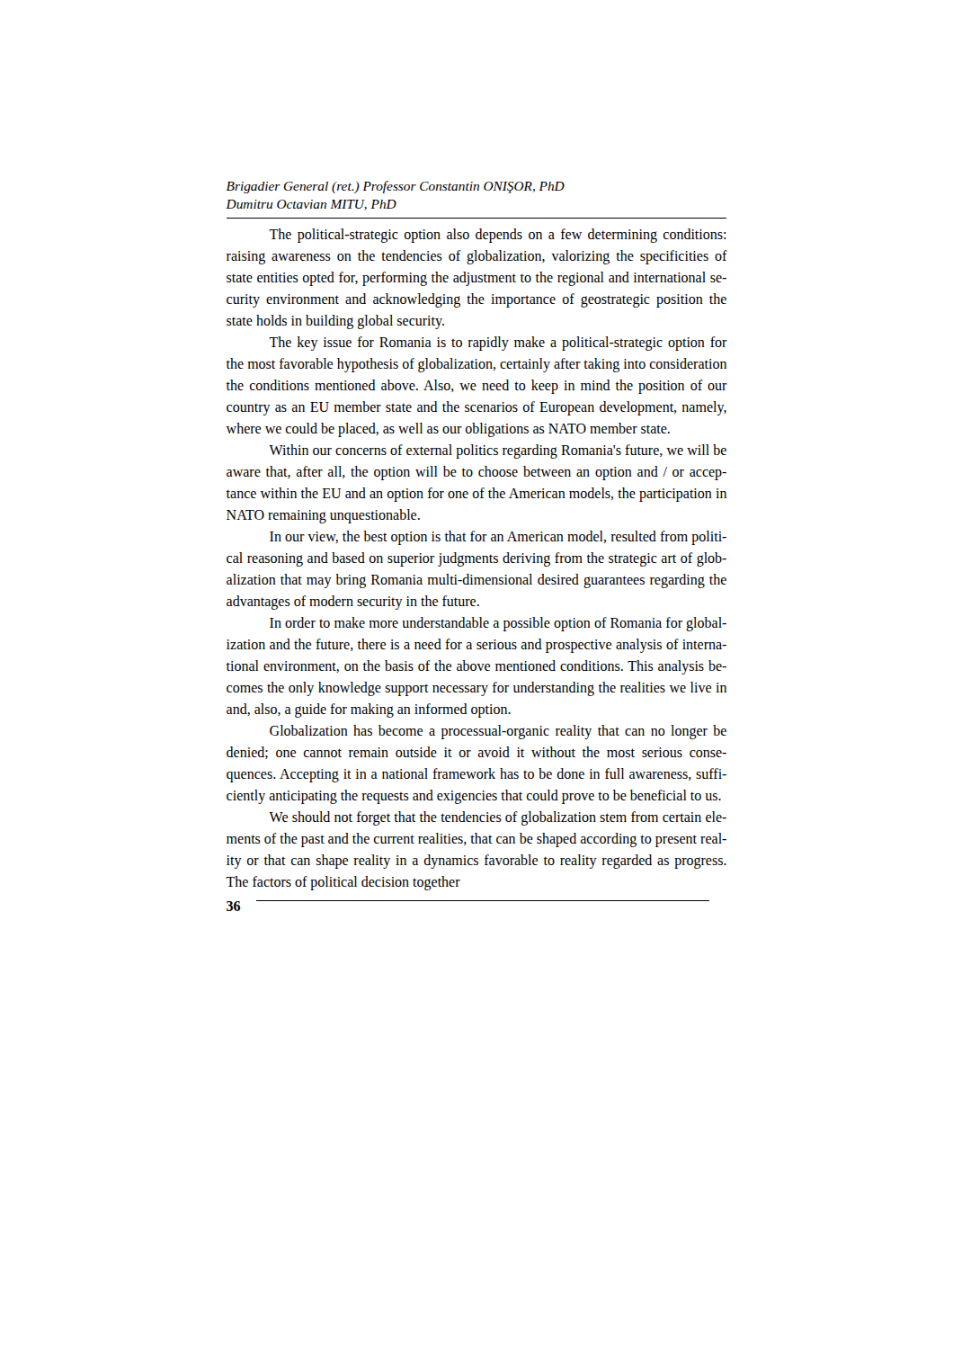Brigadier General (ret.) Professor Constantin ONIŞOR, PhD
Dumitru Octavian MITU, PhD
The political-strategic option also depends on a few determining conditions: raising awareness on the tendencies of globalization, valorizing the specificities of state entities opted for, performing the adjustment to the regional and international security environment and acknowledging the importance of geostrategic position the state holds in building global security.
The key issue for Romania is to rapidly make a political-strategic option for the most favorable hypothesis of globalization, certainly after taking into consideration the conditions mentioned above. Also, we need to keep in mind the position of our country as an EU member state and the scenarios of European development, namely, where we could be placed, as well as our obligations as NATO member state.
Within our concerns of external politics regarding Romania's future, we will be aware that, after all, the option will be to choose between an option and / or acceptance within the EU and an option for one of the American models, the participation in NATO remaining unquestionable.
In our view, the best option is that for an American model, resulted from political reasoning and based on superior judgments deriving from the strategic art of globalization that may bring Romania multi-dimensional desired guarantees regarding the advantages of modern security in the future.
In order to make more understandable a possible option of Romania for globalization and the future, there is a need for a serious and prospective analysis of international environment, on the basis of the above mentioned conditions. This analysis becomes the only knowledge support necessary for understanding the realities we live in and, also, a guide for making an informed option.
Globalization has become a processual-organic reality that can no longer be denied; one cannot remain outside it or avoid it without the most serious consequences. Accepting it in a national framework has to be done in full awareness, sufficiently anticipating the requests and exigencies that could prove to be beneficial to us.
We should not forget that the tendencies of globalization stem from certain elements of the past and the current realities, that can be shaped according to present reality or that can shape reality in a dynamics favorable to reality regarded as progress. The factors of political decision together
36